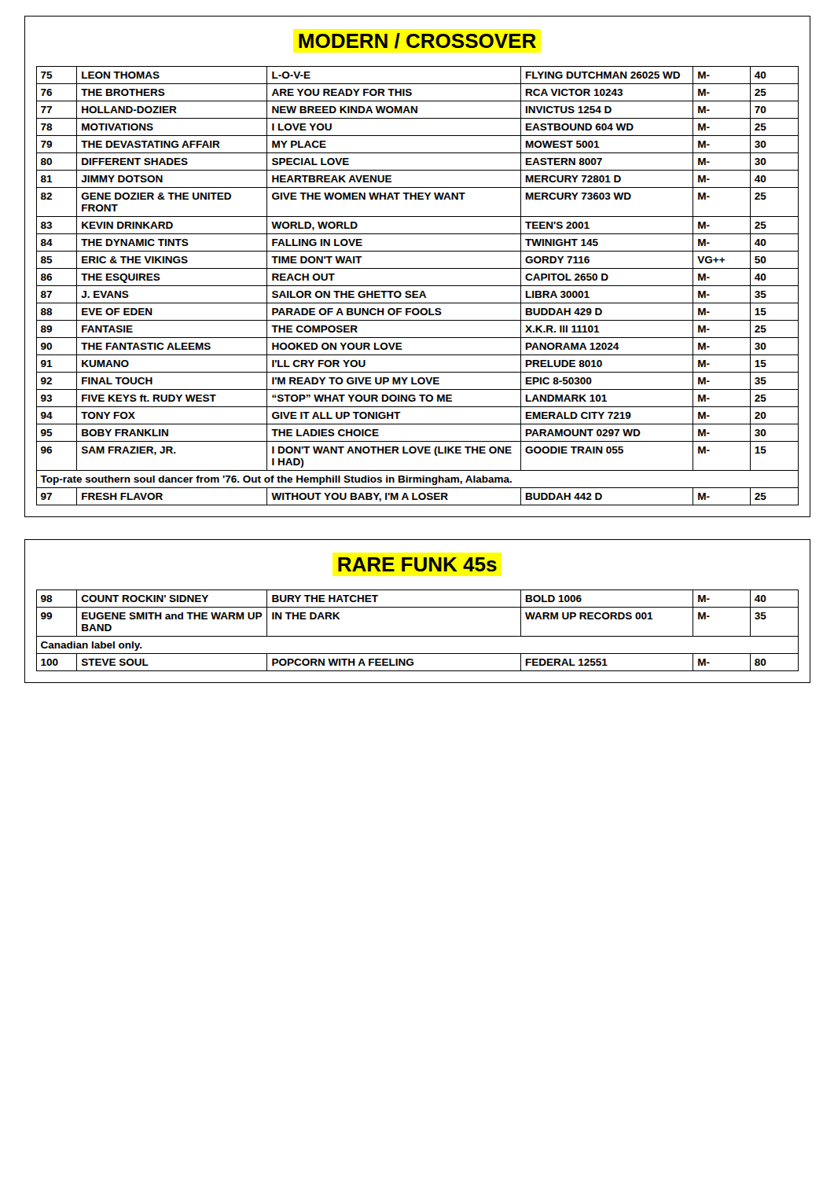MODERN / CROSSOVER
| 75 | LEON THOMAS | L-O-V-E | FLYING DUTCHMAN 26025 WD | M- | 40 |
| 76 | THE BROTHERS | ARE YOU READY FOR THIS | RCA VICTOR 10243 | M- | 25 |
| 77 | HOLLAND-DOZIER | NEW BREED KINDA WOMAN | INVICTUS 1254 D | M- | 70 |
| 78 | MOTIVATIONS | I LOVE YOU | EASTBOUND 604 WD | M- | 25 |
| 79 | THE DEVASTATING AFFAIR | MY PLACE | MOWEST 5001 | M- | 30 |
| 80 | DIFFERENT SHADES | SPECIAL LOVE | EASTERN 8007 | M- | 30 |
| 81 | JIMMY DOTSON | HEARTBREAK AVENUE | MERCURY 72801 D | M- | 40 |
| 82 | GENE DOZIER & THE UNITED FRONT | GIVE THE WOMEN WHAT THEY WANT | MERCURY 73603 WD | M- | 25 |
| 83 | KEVIN DRINKARD | WORLD, WORLD | TEEN'S 2001 | M- | 25 |
| 84 | THE DYNAMIC TINTS | FALLING IN LOVE | TWINIGHT 145 | M- | 40 |
| 85 | ERIC & THE VIKINGS | TIME DON'T WAIT | GORDY 7116 | VG++ | 50 |
| 86 | THE ESQUIRES | REACH OUT | CAPITOL 2650 D | M- | 40 |
| 87 | J. EVANS | SAILOR ON THE GHETTO SEA | LIBRA 30001 | M- | 35 |
| 88 | EVE OF EDEN | PARADE OF A BUNCH OF FOOLS | BUDDAH 429 D | M- | 15 |
| 89 | FANTASIE | THE COMPOSER | X.K.R. lll 11101 | M- | 25 |
| 90 | THE FANTASTIC ALEEMS | HOOKED ON YOUR LOVE | PANORAMA 12024 | M- | 30 |
| 91 | KUMANO | I'LL CRY FOR YOU | PRELUDE 8010 | M- | 15 |
| 92 | FINAL TOUCH | I'M READY TO GIVE UP MY LOVE | EPIC 8-50300 | M- | 35 |
| 93 | FIVE KEYS ft. RUDY WEST | “STOP” WHAT YOUR DOING TO ME | LANDMARK 101 | M- | 25 |
| 94 | TONY FOX | GIVE IT ALL UP TONIGHT | EMERALD CITY 7219 | M- | 20 |
| 95 | BOBY FRANKLIN | THE LADIES CHOICE | PARAMOUNT 0297 WD | M- | 30 |
| 96 | SAM FRAZIER, JR. | I DON'T WANT ANOTHER LOVE (LIKE THE ONE I HAD) | GOODIE TRAIN 055 | M- | 15 |
| Top-rate southern soul dancer from '76. Out of the Hemphill Studios in Birmingham, Alabama. |
| 97 | FRESH FLAVOR | WITHOUT YOU BABY, I'M A LOSER | BUDDAH 442 D | M- | 25 |
RARE FUNK 45s
| 98 | COUNT ROCKIN' SIDNEY | BURY THE HATCHET | BOLD 1006 | M- | 40 |
| 99 | EUGENE SMITH and THE WARM UP BAND | IN THE DARK | WARM UP RECORDS 001 | M- | 35 |
| Canadian label only. |
| 100 | STEVE SOUL | POPCORN WITH A FEELING | FEDERAL 12551 | M- | 80 |